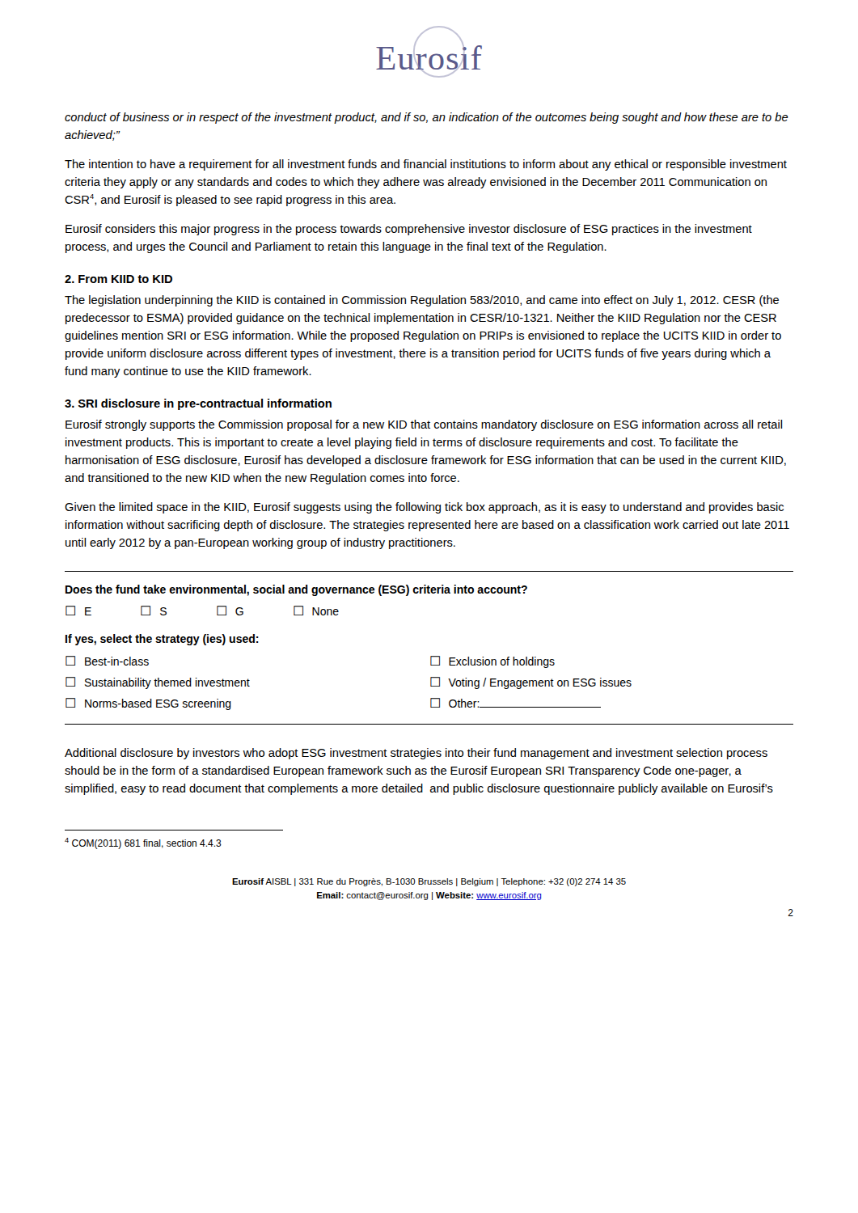Eurosif
conduct of business or in respect of the investment product, and if so, an indication of the outcomes being sought and how these are to be achieved;”
The intention to have a requirement for all investment funds and financial institutions to inform about any ethical or responsible investment criteria they apply or any standards and codes to which they adhere was already envisioned in the December 2011 Communication on CSR4, and Eurosif is pleased to see rapid progress in this area.
Eurosif considers this major progress in the process towards comprehensive investor disclosure of ESG practices in the investment process, and urges the Council and Parliament to retain this language in the final text of the Regulation.
2. From KIID to KID
The legislation underpinning the KIID is contained in Commission Regulation 583/2010, and came into effect on July 1, 2012. CESR (the predecessor to ESMA) provided guidance on the technical implementation in CESR/10-1321. Neither the KIID Regulation nor the CESR guidelines mention SRI or ESG information. While the proposed Regulation on PRIPs is envisioned to replace the UCITS KIID in order to provide uniform disclosure across different types of investment, there is a transition period for UCITS funds of five years during which a fund many continue to use the KIID framework.
3. SRI disclosure in pre-contractual information
Eurosif strongly supports the Commission proposal for a new KID that contains mandatory disclosure on ESG information across all retail investment products. This is important to create a level playing field in terms of disclosure requirements and cost. To facilitate the harmonisation of ESG disclosure, Eurosif has developed a disclosure framework for ESG information that can be used in the current KIID, and transitioned to the new KID when the new Regulation comes into force.
Given the limited space in the KIID, Eurosif suggests using the following tick box approach, as it is easy to understand and provides basic information without sacrificing depth of disclosure. The strategies represented here are based on a classification work carried out late 2011 until early 2012 by a pan-European working group of industry practitioners.
Does the fund take environmental, social and governance (ESG) criteria into account?
E S G None
If yes, select the strategy (ies) used:
| Best-in-class | Exclusion of holdings |
| Sustainability themed investment | Voting / Engagement on ESG issues |
| Norms-based ESG screening | Other: |
Additional disclosure by investors who adopt ESG investment strategies into their fund management and investment selection process should be in the form of a standardised European framework such as the Eurosif European SRI Transparency Code one-pager, a simplified, easy to read document that complements a more detailed and public disclosure questionnaire publicly available on Eurosif’s
4 COM(2011) 681 final, section 4.4.3
Eurosif AISBL | 331 Rue du Progrès, B-1030 Brussels | Belgium | Telephone: +32 (0)2 274 14 35
Email: contact@eurosif.org | Website: www.eurosif.org
2